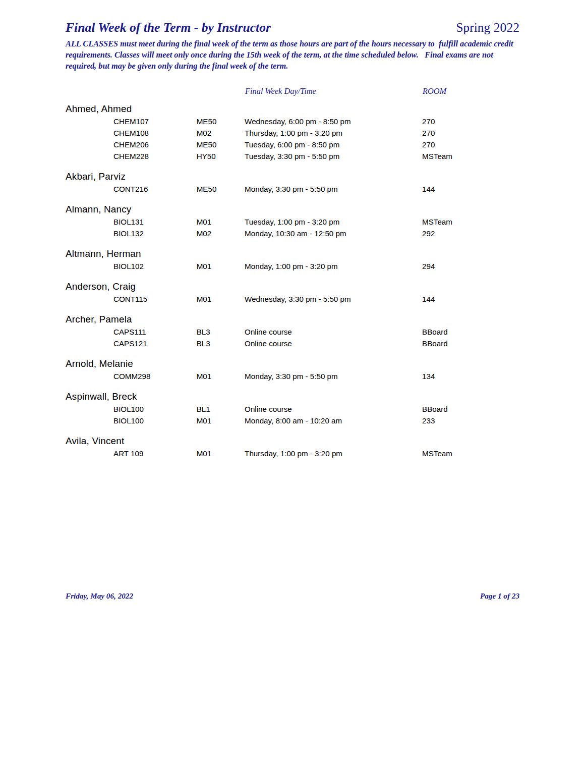Final Week of the Term - by Instructor
Spring 2022
ALL CLASSES must meet during the final week of the term as those hours are part of the hours necessary to fulfill academic credit requirements. Classes will meet only once during the 15th week of the term, at the time scheduled below. Final exams are not required, but may be given only during the final week of the term.
| | | Final Week Day/Time | ROOM |
| --- | --- | --- | --- |
| Ahmed, Ahmed |
| CHEM107 | ME50 | Wednesday, 6:00 pm - 8:50 pm | 270 |
| CHEM108 | M02 | Thursday, 1:00 pm - 3:20 pm | 270 |
| CHEM206 | ME50 | Tuesday, 6:00 pm - 8:50 pm | 270 |
| CHEM228 | HY50 | Tuesday, 3:30 pm - 5:50 pm | MSTeam |
| Akbari, Parviz |
| CONT216 | ME50 | Monday, 3:30 pm - 5:50 pm | 144 |
| Almann, Nancy |
| BIOL131 | M01 | Tuesday, 1:00 pm - 3:20 pm | MSTeam |
| BIOL132 | M02 | Monday, 10:30 am - 12:50 pm | 292 |
| Altmann, Herman |
| BIOL102 | M01 | Monday, 1:00 pm - 3:20 pm | 294 |
| Anderson, Craig |
| CONT115 | M01 | Wednesday, 3:30 pm - 5:50 pm | 144 |
| Archer, Pamela |
| CAPS111 | BL3 | Online course | BBoard |
| CAPS121 | BL3 | Online course | BBoard |
| Arnold, Melanie |
| COMM298 | M01 | Monday, 3:30 pm - 5:50 pm | 134 |
| Aspinwall, Breck |
| BIOL100 | BL1 | Online course | BBoard |
| BIOL100 | M01 | Monday, 8:00 am - 10:20 am | 233 |
| Avila, Vincent |
| ART 109 | M01 | Thursday, 1:00 pm - 3:20 pm | MSTeam |
Friday, May 06, 2022 Page 1 of 23